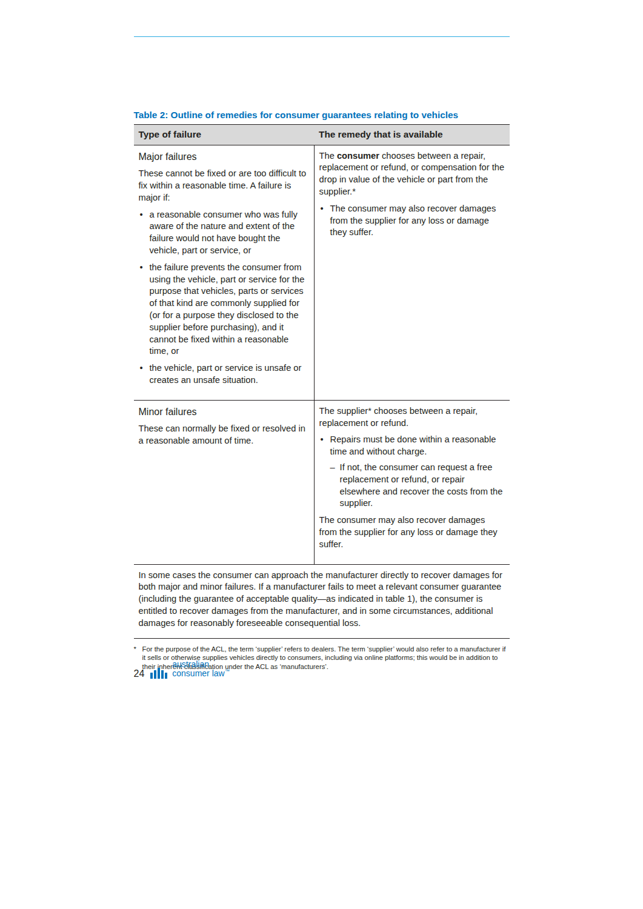Table 2: Outline of remedies for consumer guarantees relating to vehicles
| Type of failure | The remedy that is available |
| --- | --- |
| Major failures These cannot be fixed or are too difficult to fix within a reasonable time. A failure is major if: a reasonable consumer who was fully aware of the nature and extent of the failure would not have bought the vehicle, part or service, or the failure prevents the consumer from using the vehicle, part or service for the purpose that vehicles, parts or services of that kind are commonly supplied for (or for a purpose they disclosed to the supplier before purchasing), and it cannot be fixed within a reasonable time, or the vehicle, part or service is unsafe or creates an unsafe situation. | The consumer chooses between a repair, replacement or refund, or compensation for the drop in value of the vehicle or part from the supplier.* The consumer may also recover damages from the supplier for any loss or damage they suffer. |
| Minor failures These can normally be fixed or resolved in a reasonable amount of time. | The supplier* chooses between a repair, replacement or refund. Repairs must be done within a reasonable time and without charge. If not, the consumer can request a free replacement or refund, or repair elsewhere and recover the costs from the supplier. The consumer may also recover damages from the supplier for any loss or damage they suffer. |
| In some cases the consumer can approach the manufacturer directly to recover damages for both major and minor failures. If a manufacturer fails to meet a relevant consumer guarantee (including the guarantee of acceptable quality—as indicated in table 1), the consumer is entitled to recover damages from the manufacturer, and in some circumstances, additional damages for reasonably foreseeable consequential loss. |
* For the purpose of the ACL, the term ‘supplier’ refers to dealers. The term ‘supplier’ would also refer to a manufacturer if it sells or otherwise supplies vehicles directly to consumers, including via online platforms; this would be in addition to their inherent classification under the ACL as ‘manufacturers’.
24
australian
consumer law™